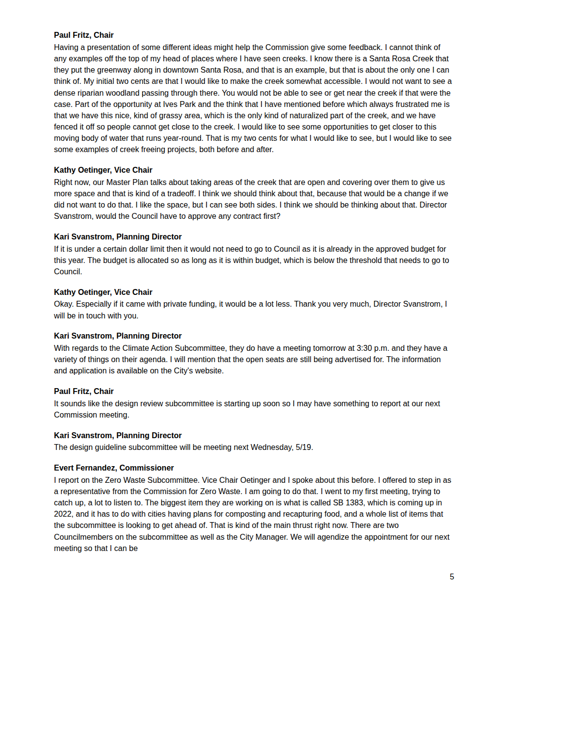Paul Fritz, Chair
Having a presentation of some different ideas might help the Commission give some feedback. I cannot think of any examples off the top of my head of places where I have seen creeks. I know there is a Santa Rosa Creek that they put the greenway along in downtown Santa Rosa, and that is an example, but that is about the only one I can think of. My initial two cents are that I would like to make the creek somewhat accessible. I would not want to see a dense riparian woodland passing through there. You would not be able to see or get near the creek if that were the case. Part of the opportunity at Ives Park and the think that I have mentioned before which always frustrated me is that we have this nice, kind of grassy area, which is the only kind of naturalized part of the creek, and we have fenced it off so people cannot get close to the creek. I would like to see some opportunities to get closer to this moving body of water that runs year-round. That is my two cents for what I would like to see, but I would like to see some examples of creek freeing projects, both before and after.
Kathy Oetinger, Vice Chair
Right now, our Master Plan talks about taking areas of the creek that are open and covering over them to give us more space and that is kind of a tradeoff. I think we should think about that, because that would be a change if we did not want to do that. I like the space, but I can see both sides. I think we should be thinking about that. Director Svanstrom, would the Council have to approve any contract first?
Kari Svanstrom, Planning Director
If it is under a certain dollar limit then it would not need to go to Council as it is already in the approved budget for this year. The budget is allocated so as long as it is within budget, which is below the threshold that needs to go to Council.
Kathy Oetinger, Vice Chair
Okay. Especially if it came with private funding, it would be a lot less. Thank you very much, Director Svanstrom, I will be in touch with you.
Kari Svanstrom, Planning Director
With regards to the Climate Action Subcommittee, they do have a meeting tomorrow at 3:30 p.m. and they have a variety of things on their agenda. I will mention that the open seats are still being advertised for. The information and application is available on the City's website.
Paul Fritz, Chair
It sounds like the design review subcommittee is starting up soon so I may have something to report at our next Commission meeting.
Kari Svanstrom, Planning Director
The design guideline subcommittee will be meeting next Wednesday, 5/19.
Evert Fernandez, Commissioner
I report on the Zero Waste Subcommittee. Vice Chair Oetinger and I spoke about this before. I offered to step in as a representative from the Commission for Zero Waste. I am going to do that. I went to my first meeting, trying to catch up, a lot to listen to. The biggest item they are working on is what is called SB 1383, which is coming up in 2022, and it has to do with cities having plans for composting and recapturing food, and a whole list of items that the subcommittee is looking to get ahead of. That is kind of the main thrust right now. There are two Councilmembers on the subcommittee as well as the City Manager. We will agendize the appointment for our next meeting so that I can be
5